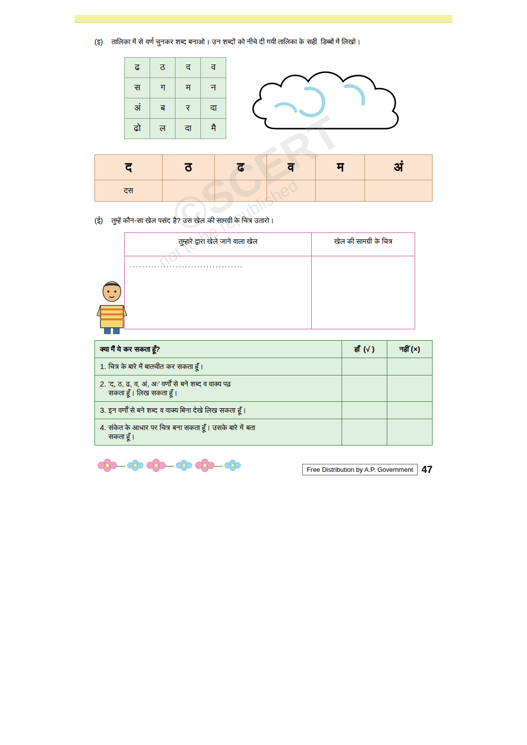(इ) तालिका में से वर्ण चुनकर शब्द बनाओ। उन शब्दों को नीचे दी गयी तालिका के सही डिब्बों में लिखो।
| ढ | ठ | द | व |
| स | ग | म | न |
| अं | ब | र | दा |
| ढो | ल | दा | मै |
| द | ठ | ढ | व | म | अं |
| दस | | | | | |
(ई) तुम्हें कौन-सा खेल पसंद है? उस खेल की सामग्री के चित्र उतारो।
| तुम्हारे द्वारा खेले जाने वाला खेल | खेल की सामग्री के चित्र |
| ..................................... | |
| क्या मैं ये कर सकता हूँ? | हाँ (√ ) | नहीं (×) |
| --- | --- | --- |
| 1. चित्र के बारे में बातचीत कर सकता हूँ। | | |
| 2. 'द, ठ, ढ, व, अं, अः' वर्णों से बने शब्द व वाक्य पढ़ सकता हूँ। लिख सकता हूँ। | | |
| 3. इन वर्णों से बने शब्द व वाक्य बिना देखे लिख सकता हूँ। | | |
| 4. संकेत के आधार पर चित्र बना सकता हूँ। उसके बारे में बता सकता हूँ। | | |
Free Distribution by A.P. Government 47
©SCERT
not to be republished